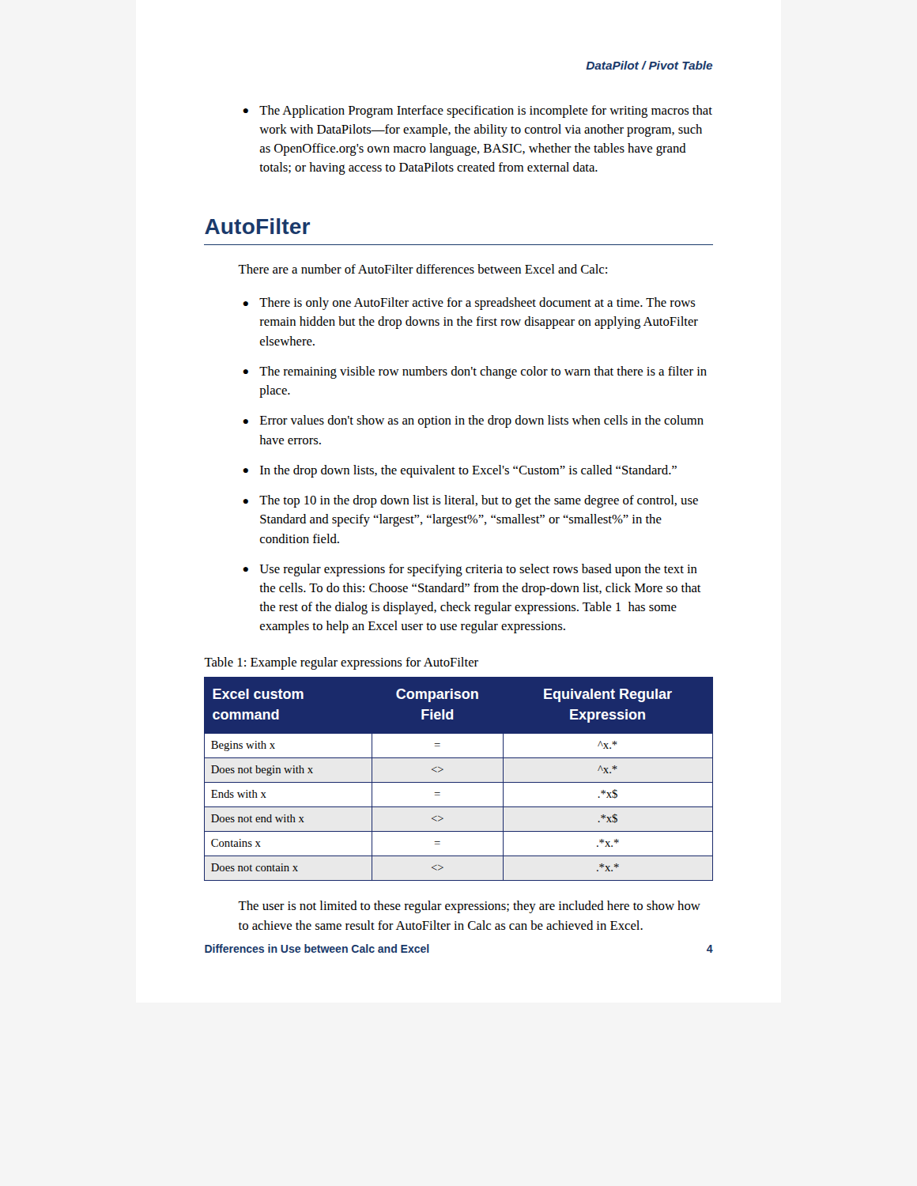DataPilot / Pivot Table
The Application Program Interface specification is incomplete for writing macros that work with DataPilots—for example, the ability to control via another program, such as OpenOffice.org's own macro language, BASIC, whether the tables have grand totals; or having access to DataPilots created from external data.
AutoFilter
There are a number of AutoFilter differences between Excel and Calc:
There is only one AutoFilter active for a spreadsheet document at a time. The rows remain hidden but the drop downs in the first row disappear on applying AutoFilter elsewhere.
The remaining visible row numbers don't change color to warn that there is a filter in place.
Error values don't show as an option in the drop down lists when cells in the column have errors.
In the drop down lists, the equivalent to Excel's “Custom” is called “Standard.”
The top 10 in the drop down list is literal, but to get the same degree of control, use Standard and specify “largest”, “largest%”, “smallest” or “smallest%” in the condition field.
Use regular expressions for specifying criteria to select rows based upon the text in the cells. To do this: Choose “Standard” from the drop-down list, click More so that the rest of the dialog is displayed, check regular expressions. Table 1 has some examples to help an Excel user to use regular expressions.
Table 1: Example regular expressions for AutoFilter
| Excel custom command | Comparison Field | Equivalent Regular Expression |
| --- | --- | --- |
| Begins with x | = | ^x.* |
| Does not begin with x | <> | ^x.* |
| Ends with x | = | .*x$ |
| Does not end with x | <> | .*x$ |
| Contains x | = | .*x.* |
| Does not contain x | <> | .*x.* |
The user is not limited to these regular expressions; they are included here to show how to achieve the same result for AutoFilter in Calc as can be achieved in Excel.
Differences in Use between Calc and Excel 4